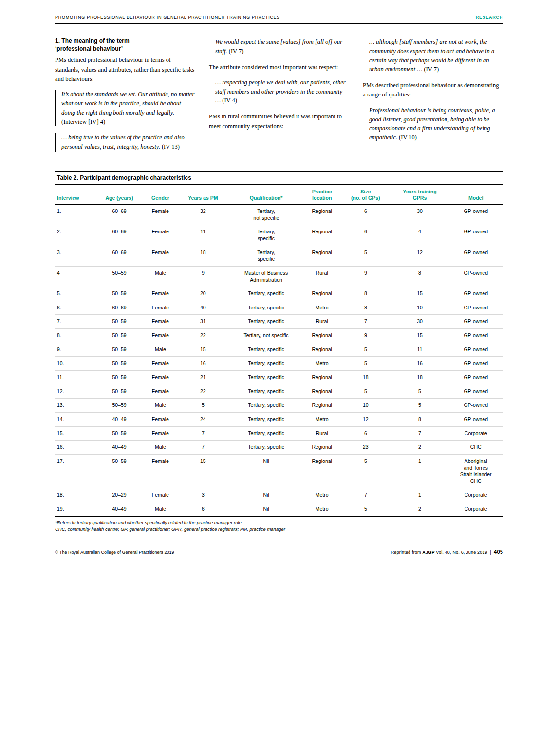Promoting professional behaviour in general practitioner training practices
Research
1. The meaning of the term
‘professional behaviour’
PMs defined professional behaviour in terms of standards, values and attributes, rather than specific tasks and behaviours:
It’s about the standards we set. Our attitude, no matter what our work is in the practice, should be about doing the right thing both morally and legally. (Interview [IV] 4)
… being true to the values of the practice and also personal values, trust, integrity, honesty. (IV 13)
We would expect the same [values] from [all of] our staff. (IV 7)
The attribute considered most important was respect:
… respecting people we deal with, our patients, other staff members and other providers in the community … (IV 4)
PMs in rural communities believed it was important to meet community expectations:
… although [staff members] are not at work, the community does expect them to act and behave in a certain way that perhaps would be different in an urban environment … (IV 7)
PMs described professional behaviour as demonstrating a range of qualities:
Professional behaviour is being courteous, polite, a good listener, good presentation, being able to be compassionate and a firm understanding of being empathetic. (IV 10)
Table 2. Participant demographic characteristics
| Interview | Age (years) | Gender | Years as PM | Qualification* | Practice location | Size (no. of GPs) | Years training GPRs | Model |
| --- | --- | --- | --- | --- | --- | --- | --- | --- |
| 1. | 60–69 | Female | 32 | Tertiary, not specific | Regional | 6 | 30 | GP-owned |
| 2. | 60–69 | Female | 11 | Tertiary, specific | Regional | 6 | 4 | GP-owned |
| 3. | 60–69 | Female | 18 | Tertiary, specific | Regional | 5 | 12 | GP-owned |
| 4 | 50–59 | Male | 9 | Master of Business Administration | Rural | 9 | 8 | GP-owned |
| 5. | 50–59 | Female | 20 | Tertiary, specific | Regional | 8 | 15 | GP-owned |
| 6. | 60–69 | Female | 40 | Tertiary, specific | Metro | 8 | 10 | GP-owned |
| 7. | 50–59 | Female | 31 | Tertiary, specific | Rural | 7 | 30 | GP-owned |
| 8. | 50–59 | Female | 22 | Tertiary, not specific | Regional | 9 | 15 | GP-owned |
| 9. | 50–59 | Male | 15 | Tertiary, specific | Regional | 5 | 11 | GP-owned |
| 10. | 50–59 | Female | 16 | Tertiary, specific | Metro | 5 | 16 | GP-owned |
| 11. | 50–59 | Female | 21 | Tertiary, specific | Regional | 18 | 18 | GP-owned |
| 12. | 50–59 | Female | 22 | Tertiary, specific | Regional | 5 | 5 | GP-owned |
| 13. | 50–59 | Male | 5 | Tertiary, specific | Regional | 10 | 5 | GP-owned |
| 14. | 40–49 | Female | 24 | Tertiary, specific | Metro | 12 | 8 | GP-owned |
| 15. | 50–59 | Female | 7 | Tertiary, specific | Rural | 6 | 7 | Corporate |
| 16. | 40–49 | Male | 7 | Tertiary, specific | Regional | 23 | 2 | CHC |
| 17. | 50–59 | Female | 15 | Nil | Regional | 5 | 1 | Aboriginal and Torres Strait Islander CHC |
| 18. | 20–29 | Female | 3 | Nil | Metro | 7 | 1 | Corporate |
| 19. | 40–49 | Male | 6 | Nil | Metro | 5 | 2 | Corporate |
*Refers to tertiary qualification and whether specifically related to the practice manager role
CHC, community health centre; GP, general practitioner; GPR, general practice registrars; PM, practice manager
© The Royal Australian College of General Practitioners 2019
Reprinted from AJGP Vol. 48, No. 6, June 2019 | 405